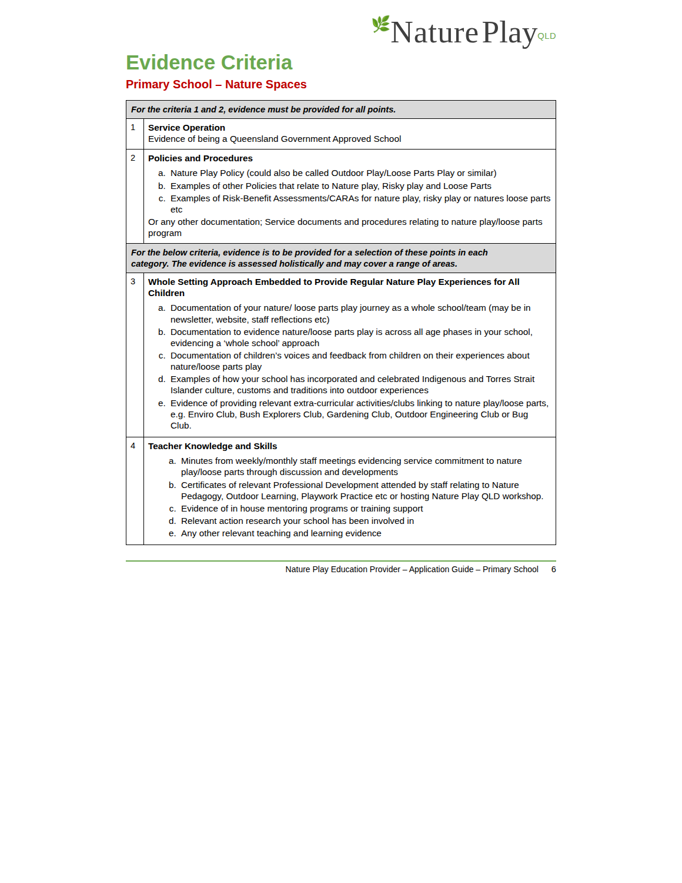🌿Nature Play QLD
Evidence Criteria
Primary School – Nature Spaces
| For the criteria 1 and 2, evidence must be provided for all points. |
| 1 | Service Operation Evidence of being a Queensland Government Approved School |
| 2 | Policies and Procedures Nature Play Policy (could also be called Outdoor Play/Loose Parts Play or similar) Examples of other Policies that relate to Nature play, Risky play and Loose Parts Examples of Risk-Benefit Assessments/CARAs for nature play, risky play or natures loose parts etc Or any other documentation; Service documents and procedures relating to nature play/loose parts program |
| For the below criteria, evidence is to be provided for a selection of these points in each category. The evidence is assessed holistically and may cover a range of areas. |
| 3 | Whole Setting Approach Embedded to Provide Regular Nature Play Experiences for All Children Documentation of your nature/ loose parts play journey as a whole school/team (may be in newsletter, website, staff reflections etc) Documentation to evidence nature/loose parts play is across all age phases in your school, evidencing a ‘whole school’ approach Documentation of children’s voices and feedback from children on their experiences about nature/loose parts play Examples of how your school has incorporated and celebrated Indigenous and Torres Strait Islander culture, customs and traditions into outdoor experiences Evidence of providing relevant extra-curricular activities/clubs linking to nature play/loose parts, e.g. Enviro Club, Bush Explorers Club, Gardening Club, Outdoor Engineering Club or Bug Club. |
| 4 | Teacher Knowledge and Skills Minutes from weekly/monthly staff meetings evidencing service commitment to nature play/loose parts through discussion and developments Certificates of relevant Professional Development attended by staff relating to Nature Pedagogy, Outdoor Learning, Playwork Practice etc or hosting Nature Play QLD workshop. Evidence of in house mentoring programs or training support Relevant action research your school has been involved in Any other relevant teaching and learning evidence |
Nature Play Education Provider – Application Guide – Primary School 6